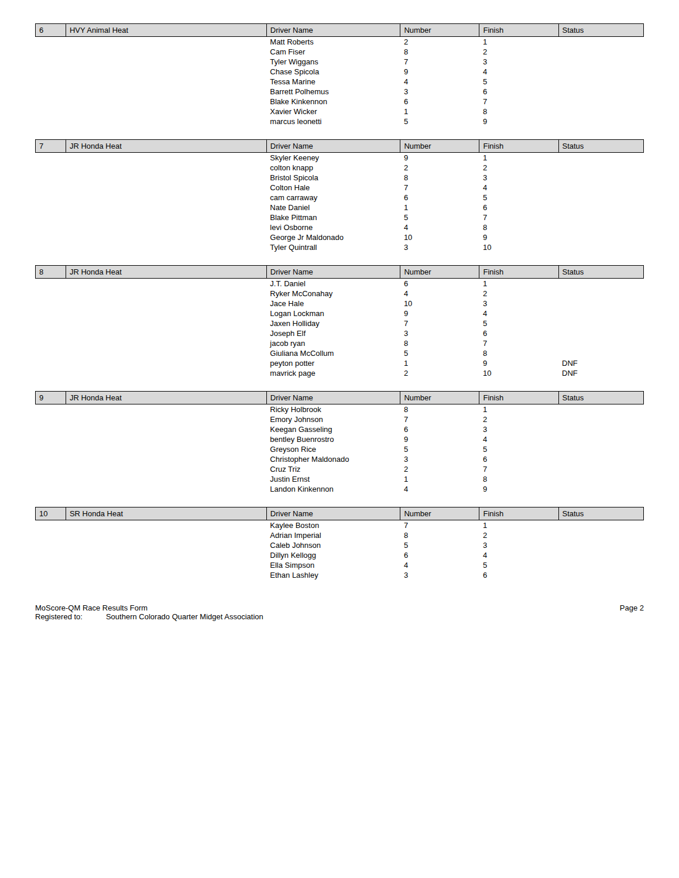| 6 | HVY Animal Heat | Driver Name | Number | Finish | Status |
| --- | --- | --- | --- | --- | --- |
| | | Matt Roberts | 2 | 1 | |
| | | Cam Fiser | 8 | 2 | |
| | | Tyler Wiggans | 7 | 3 | |
| | | Chase Spicola | 9 | 4 | |
| | | Tessa Marine | 4 | 5 | |
| | | Barrett Polhemus | 3 | 6 | |
| | | Blake Kinkennon | 6 | 7 | |
| | | Xavier Wicker | 1 | 8 | |
| | | marcus leonetti | 5 | 9 | |
| 7 | JR Honda Heat | Driver Name | Number | Finish | Status |
| --- | --- | --- | --- | --- | --- |
| | | Skyler Keeney | 9 | 1 | |
| | | colton knapp | 2 | 2 | |
| | | Bristol Spicola | 8 | 3 | |
| | | Colton Hale | 7 | 4 | |
| | | cam carraway | 6 | 5 | |
| | | Nate Daniel | 1 | 6 | |
| | | Blake Pittman | 5 | 7 | |
| | | levi Osborne | 4 | 8 | |
| | | George Jr Maldonado | 10 | 9 | |
| | | Tyler Quintrall | 3 | 10 | |
| 8 | JR Honda Heat | Driver Name | Number | Finish | Status |
| --- | --- | --- | --- | --- | --- |
| | | J.T. Daniel | 6 | 1 | |
| | | Ryker McConahay | 4 | 2 | |
| | | Jace Hale | 10 | 3 | |
| | | Logan Lockman | 9 | 4 | |
| | | Jaxen Holliday | 7 | 5 | |
| | | Joseph Elf | 3 | 6 | |
| | | jacob ryan | 8 | 7 | |
| | | Giuliana McCollum | 5 | 8 | |
| | | peyton potter | 1 | 9 | DNF |
| | | mavrick page | 2 | 10 | DNF |
| 9 | JR Honda Heat | Driver Name | Number | Finish | Status |
| --- | --- | --- | --- | --- | --- |
| | | Ricky Holbrook | 8 | 1 | |
| | | Emory Johnson | 7 | 2 | |
| | | Keegan Gasseling | 6 | 3 | |
| | | bentley Buenrostro | 9 | 4 | |
| | | Greyson Rice | 5 | 5 | |
| | | Christopher Maldonado | 3 | 6 | |
| | | Cruz Triz | 2 | 7 | |
| | | Justin Ernst | 1 | 8 | |
| | | Landon Kinkennon | 4 | 9 | |
| 10 | SR Honda Heat | Driver Name | Number | Finish | Status |
| --- | --- | --- | --- | --- | --- |
| | | Kaylee Boston | 7 | 1 | |
| | | Adrian Imperial | 8 | 2 | |
| | | Caleb Johnson | 5 | 3 | |
| | | Dillyn Kellogg | 6 | 4 | |
| | | Ella Simpson | 4 | 5 | |
| | | Ethan Lashley | 3 | 6 | |
Page 2
MoScore-QM Race Results Form
Registered to:Southern Colorado Quarter Midget Association